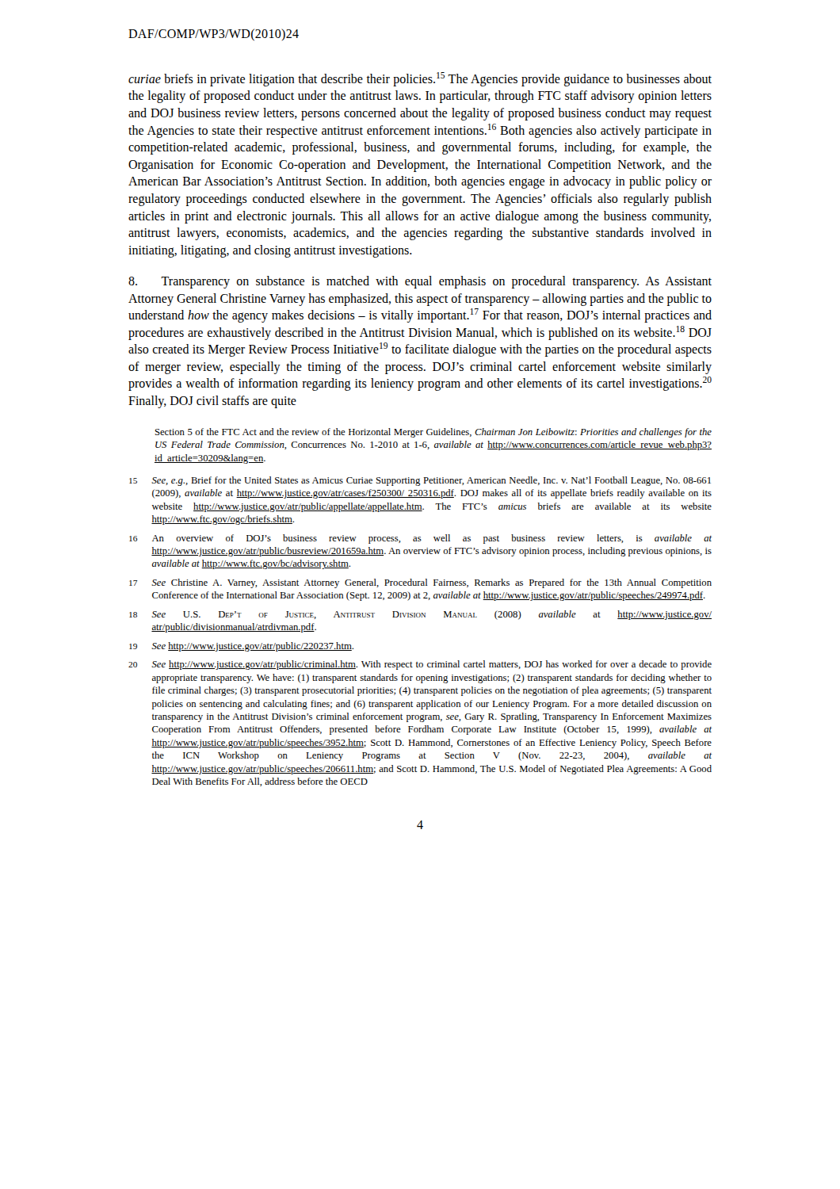DAF/COMP/WP3/WD(2010)24
curiae briefs in private litigation that describe their policies.15 The Agencies provide guidance to businesses about the legality of proposed conduct under the antitrust laws. In particular, through FTC staff advisory opinion letters and DOJ business review letters, persons concerned about the legality of proposed business conduct may request the Agencies to state their respective antitrust enforcement intentions.16 Both agencies also actively participate in competition-related academic, professional, business, and governmental forums, including, for example, the Organisation for Economic Co-operation and Development, the International Competition Network, and the American Bar Association’s Antitrust Section. In addition, both agencies engage in advocacy in public policy or regulatory proceedings conducted elsewhere in the government. The Agencies’ officials also regularly publish articles in print and electronic journals. This all allows for an active dialogue among the business community, antitrust lawyers, economists, academics, and the agencies regarding the substantive standards involved in initiating, litigating, and closing antitrust investigations.
8. Transparency on substance is matched with equal emphasis on procedural transparency. As Assistant Attorney General Christine Varney has emphasized, this aspect of transparency – allowing parties and the public to understand how the agency makes decisions – is vitally important.17 For that reason, DOJ’s internal practices and procedures are exhaustively described in the Antitrust Division Manual, which is published on its website.18 DOJ also created its Merger Review Process Initiative19 to facilitate dialogue with the parties on the procedural aspects of merger review, especially the timing of the process. DOJ’s criminal cartel enforcement website similarly provides a wealth of information regarding its leniency program and other elements of its cartel investigations.20 Finally, DOJ civil staffs are quite
Section 5 of the FTC Act and the review of the Horizontal Merger Guidelines, Chairman Jon Leibowitz: Priorities and challenges for the US Federal Trade Commission, Concurrences No. 1-2010 at 1-6, available at http://www.concurrences.com/article_revue_web.php3?id_article=30209&lang=en.
15
See, e.g., Brief for the United States as Amicus Curiae Supporting Petitioner, American Needle, Inc. v. Nat’l Football League, No. 08-661 (2009), available at http://www.justice.gov/atr/cases/f250300/ 250316.pdf. DOJ makes all of its appellate briefs readily available on its website http://www.justice.gov/atr/public/appellate/appellate.htm. The FTC’s amicus briefs are available at its website http://www.ftc.gov/ogc/briefs.shtm.
16
An overview of DOJ’s business review process, as well as past business review letters, is available at http://www.justice.gov/atr/public/busreview/201659a.htm. An overview of FTC’s advisory opinion process, including previous opinions, is available at http://www.ftc.gov/bc/advisory.shtm.
17
See Christine A. Varney, Assistant Attorney General, Procedural Fairness, Remarks as Prepared for the 13th Annual Competition Conference of the International Bar Association (Sept. 12, 2009) at 2, available at http://www.justice.gov/atr/public/speeches/249974.pdf.
18
See U.S. Dep’t of Justice, Antitrust Division Manual (2008) available at http://www.justice.gov/ atr/public/divisionmanual/atrdivman.pdf.
19
See http://www.justice.gov/atr/public/220237.htm.
20
See http://www.justice.gov/atr/public/criminal.htm. With respect to criminal cartel matters, DOJ has worked for over a decade to provide appropriate transparency. We have: (1) transparent standards for opening investigations; (2) transparent standards for deciding whether to file criminal charges; (3) transparent prosecutorial priorities; (4) transparent policies on the negotiation of plea agreements; (5) transparent policies on sentencing and calculating fines; and (6) transparent application of our Leniency Program. For a more detailed discussion on transparency in the Antitrust Division’s criminal enforcement program, see, Gary R. Spratling, Transparency In Enforcement Maximizes Cooperation From Antitrust Offenders, presented before Fordham Corporate Law Institute (October 15, 1999), available at http://www.justice.gov/atr/public/speeches/3952.htm; Scott D. Hammond, Cornerstones of an Effective Leniency Policy, Speech Before the ICN Workshop on Leniency Programs at Section V (Nov. 22-23, 2004), available at http://www.justice.gov/atr/public/speeches/206611.htm; and Scott D. Hammond, The U.S. Model of Negotiated Plea Agreements: A Good Deal With Benefits For All, address before the OECD
4